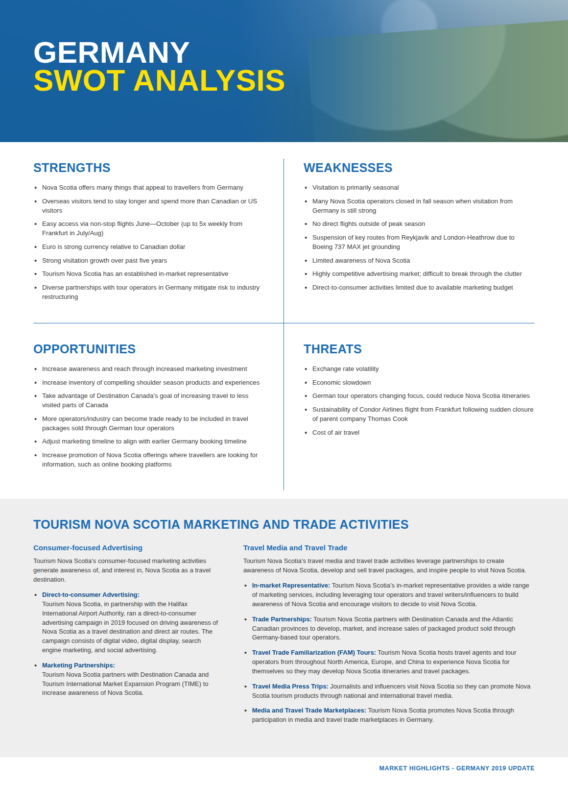GermanySWOT Analysis
Strengths
Nova Scotia offers many things that appeal to travellers from Germany
Overseas visitors tend to stay longer and spend more than Canadian or US visitors
Easy access via non-stop flights June—October (up to 5x weekly from Frankfurt in July/Aug)
Euro is strong currency relative to Canadian dollar
Strong visitation growth over past five years
Tourism Nova Scotia has an established in-market representative
Diverse partnerships with tour operators in Germany mitigate risk to industry restructuring
Weaknesses
Visitation is primarily seasonal
Many Nova Scotia operators closed in fall season when visitation from Germany is still strong
No direct flights outside of peak season
Suspension of key routes from Reykjavik and London-Heathrow due to Boeing 737 MAX jet grounding
Limited awareness of Nova Scotia
Highly competitive advertising market; difficult to break through the clutter
Direct-to-consumer activities limited due to available marketing budget
Opportunities
Increase awareness and reach through increased marketing investment
Increase inventory of compelling shoulder season products and experiences
Take advantage of Destination Canada’s goal of increasing travel to less visited parts of Canada
More operators/industry can become trade ready to be included in travel packages sold through German tour operators
Adjust marketing timeline to align with earlier Germany booking timeline
Increase promotion of Nova Scotia offerings where travellers are looking for information, such as online booking platforms
Threats
Exchange rate volatility
Economic slowdown
German tour operators changing focus, could reduce Nova Scotia itineraries
Sustainability of Condor Airlines flight from Frankfurt following sudden closure of parent company Thomas Cook
Cost of air travel
Tourism Nova Scotia Marketing and Trade Activities
Consumer-focused Advertising
Tourism Nova Scotia’s consumer-focused marketing activities generate awareness of, and interest in, Nova Scotia as a travel destination.
Direct-to-consumer Advertising: Tourism Nova Scotia, in partnership with the Halifax International Airport Authority, ran a direct-to-consumer advertising campaign in 2019 focused on driving awareness of Nova Scotia as a travel destination and direct air routes. The campaign consists of digital video, digital display, search engine marketing, and social advertising.
Marketing Partnerships: Tourism Nova Scotia partners with Destination Canada and Tourism International Market Expansion Program (TIME) to increase awareness of Nova Scotia.
Travel Media and Travel Trade
Tourism Nova Scotia’s travel media and travel trade activities leverage partnerships to create awareness of Nova Scotia, develop and sell travel packages, and inspire people to visit Nova Scotia.
In-market Representative: Tourism Nova Scotia’s in-market representative provides a wide range of marketing services, including leveraging tour operators and travel writers/influencers to build awareness of Nova Scotia and encourage visitors to decide to visit Nova Scotia.
Trade Partnerships: Tourism Nova Scotia partners with Destination Canada and the Atlantic Canadian provinces to develop, market, and increase sales of packaged product sold through Germany-based tour operators.
Travel Trade Familiarization (FAM) Tours: Tourism Nova Scotia hosts travel agents and tour operators from throughout North America, Europe, and China to experience Nova Scotia for themselves so they may develop Nova Scotia itineraries and travel packages.
Travel Media Press Trips: Journalists and influencers visit Nova Scotia so they can promote Nova Scotia tourism products through national and international travel media.
Media and Travel Trade Marketplaces: Tourism Nova Scotia promotes Nova Scotia through participation in media and travel trade marketplaces in Germany.
Market Highlights - Germany 2019 Update